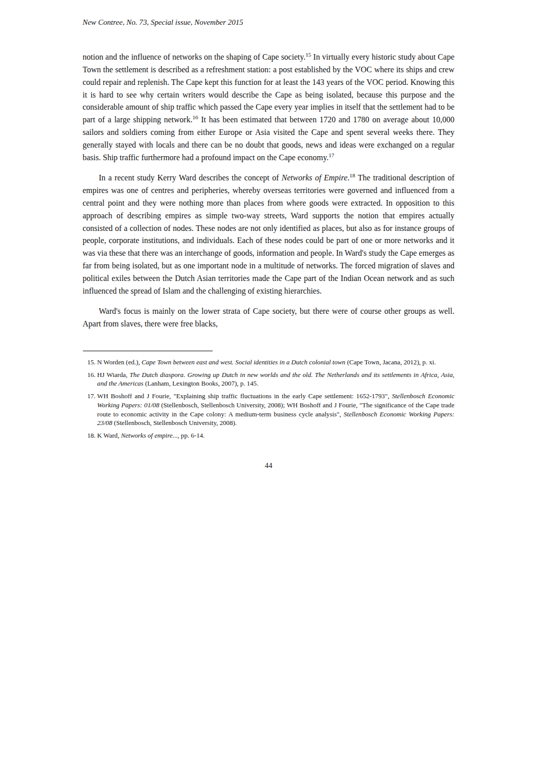New Contree, No. 73, Special issue, November 2015
notion and the influence of networks on the shaping of Cape society.15 In virtually every historic study about Cape Town the settlement is described as a refreshment station: a post established by the VOC where its ships and crew could repair and replenish. The Cape kept this function for at least the 143 years of the VOC period. Knowing this it is hard to see why certain writers would describe the Cape as being isolated, because this purpose and the considerable amount of ship traffic which passed the Cape every year implies in itself that the settlement had to be part of a large shipping network.16 It has been estimated that between 1720 and 1780 on average about 10,000 sailors and soldiers coming from either Europe or Asia visited the Cape and spent several weeks there. They generally stayed with locals and there can be no doubt that goods, news and ideas were exchanged on a regular basis. Ship traffic furthermore had a profound impact on the Cape economy.17
In a recent study Kerry Ward describes the concept of Networks of Empire.18 The traditional description of empires was one of centres and peripheries, whereby overseas territories were governed and influenced from a central point and they were nothing more than places from where goods were extracted. In opposition to this approach of describing empires as simple two-way streets, Ward supports the notion that empires actually consisted of a collection of nodes. These nodes are not only identified as places, but also as for instance groups of people, corporate institutions, and individuals. Each of these nodes could be part of one or more networks and it was via these that there was an interchange of goods, information and people. In Ward's study the Cape emerges as far from being isolated, but as one important node in a multitude of networks. The forced migration of slaves and political exiles between the Dutch Asian territories made the Cape part of the Indian Ocean network and as such influenced the spread of Islam and the challenging of existing hierarchies.
Ward's focus is mainly on the lower strata of Cape society, but there were of course other groups as well. Apart from slaves, there were free blacks,
N Worden (ed.), Cape Town between east and west. Social identities in a Dutch colonial town (Cape Town, Jacana, 2012), p. xi.
HJ Wiarda, The Dutch diaspora. Growing up Dutch in new worlds and the old. The Netherlands and its settlements in Africa, Asia, and the Americas (Lanham, Lexington Books, 2007), p. 145.
WH Boshoff and J Fourie, "Explaining ship traffic fluctuations in the early Cape settlement: 1652-1793", Stellenbosch Economic Working Papers: 01/08 (Stellenbosch, Stellenbosch University, 2008); WH Boshoff and J Fourie, "The significance of the Cape trade route to economic activity in the Cape colony: A medium-term business cycle analysis", Stellenbosch Economic Working Papers: 23/08 (Stellenbosch, Stellenbosch University, 2008).
K Ward, Networks of empire..., pp. 6-14.
44